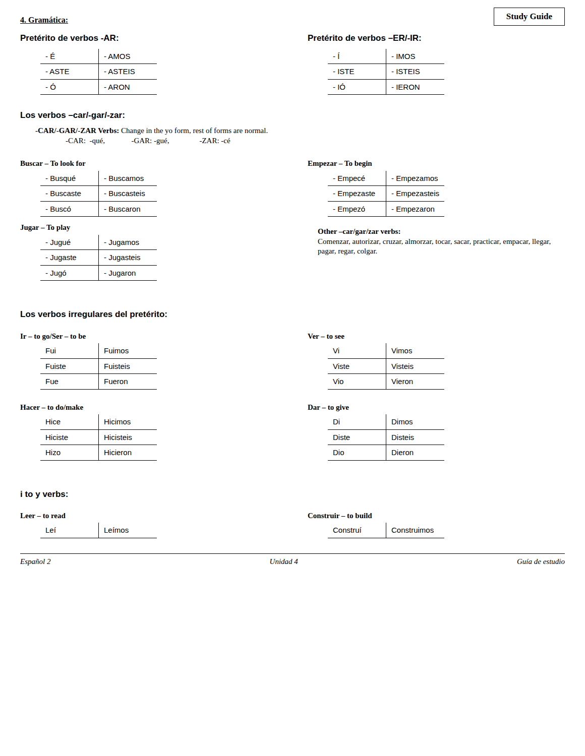Study Guide
4. Gramática:
Pretérito de verbos -AR:
| - É | - AMOS |
| - ASTE | - ASTEIS |
| - Ó | - ARON |
Pretérito de verbos –ER/-IR:
| - Í | - IMOS |
| - ISTE | - ISTEIS |
| - IÓ | - IERON |
Los verbos –car/-gar/-zar:
-CAR/-GAR/-ZAR Verbs: Change in the yo form, rest of forms are normal.
-CAR: -qué, -GAR: -gué, -ZAR: -cé
Buscar – To look for
| - Busqué | - Buscamos |
| - Buscaste | - Buscasteis |
| - Buscó | - Buscaron |
Jugar – To play
| - Jugué | - Jugamos |
| - Jugaste | - Jugasteis |
| - Jugó | - Jugaron |
Empezar – To begin
| - Empecé | - Empezamos |
| - Empezaste | - Empezasteis |
| - Empezó | - Empezaron |
Other –car/gar/zar verbs:
Comenzar, autorizar, cruzar, almorzar, tocar, sacar, practicar, empacar, llegar, pagar, regar, colgar.
Los verbos irregulares del pretérito:
Ir – to go/Ser – to be
| Fui | Fuimos |
| Fuiste | Fuisteis |
| Fue | Fueron |
Hacer – to do/make
| Hice | Hicimos |
| Hiciste | Hicisteis |
| Hizo | Hicieron |
Ver – to see
| Vi | Vimos |
| Viste | Visteis |
| Vio | Vieron |
Dar – to give
| Di | Dimos |
| Diste | Disteis |
| Dio | Dieron |
i to y verbs:
Leer – to read
| Leí | Leímos |
Construir – to build
| Construí | Construimos |
Español 2 Unidad 4 Guía de estudio